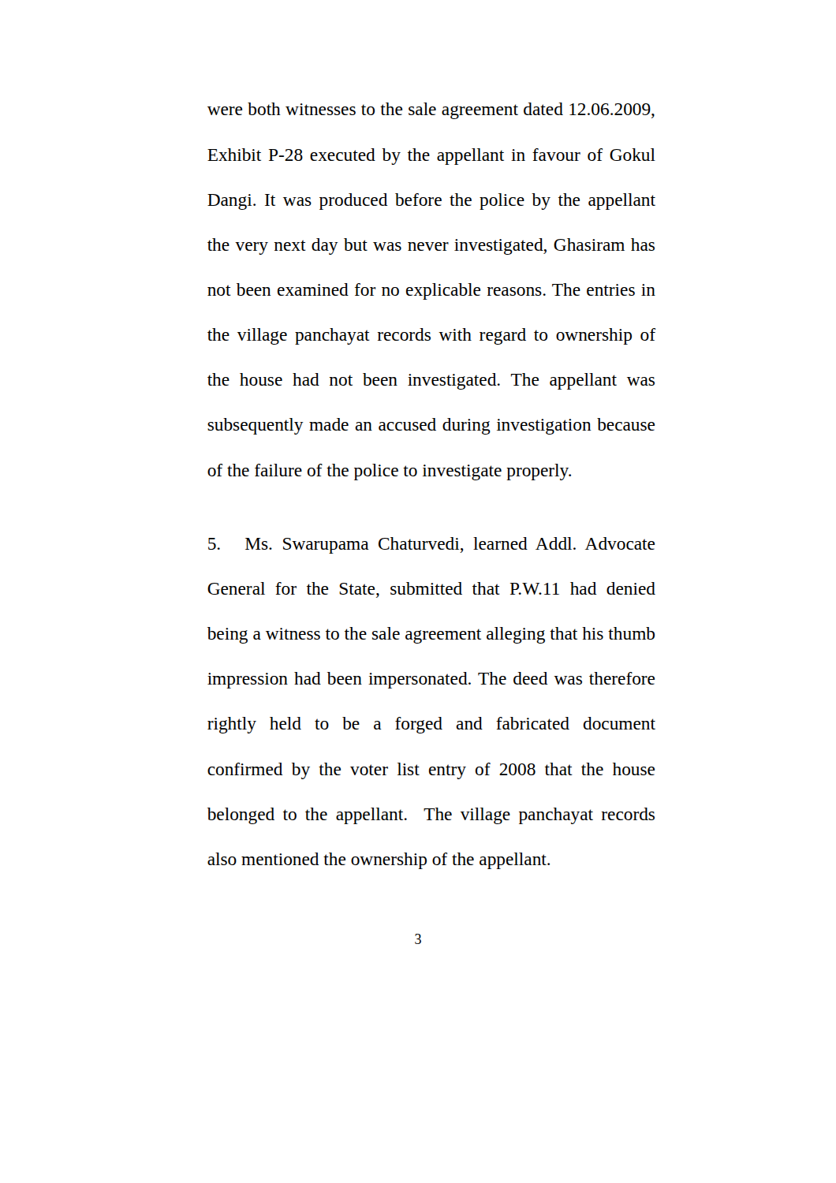were both witnesses to the sale agreement dated 12.06.2009, Exhibit P-28 executed by the appellant in favour of Gokul Dangi. It was produced before the police by the appellant the very next day but was never investigated, Ghasiram has not been examined for no explicable reasons. The entries in the village panchayat records with regard to ownership of the house had not been investigated. The appellant was subsequently made an accused during investigation because of the failure of the police to investigate properly.
5. Ms. Swarupama Chaturvedi, learned Addl. Advocate General for the State, submitted that P.W.11 had denied being a witness to the sale agreement alleging that his thumb impression had been impersonated. The deed was therefore rightly held to be a forged and fabricated document confirmed by the voter list entry of 2008 that the house belonged to the appellant. The village panchayat records also mentioned the ownership of the appellant.
3